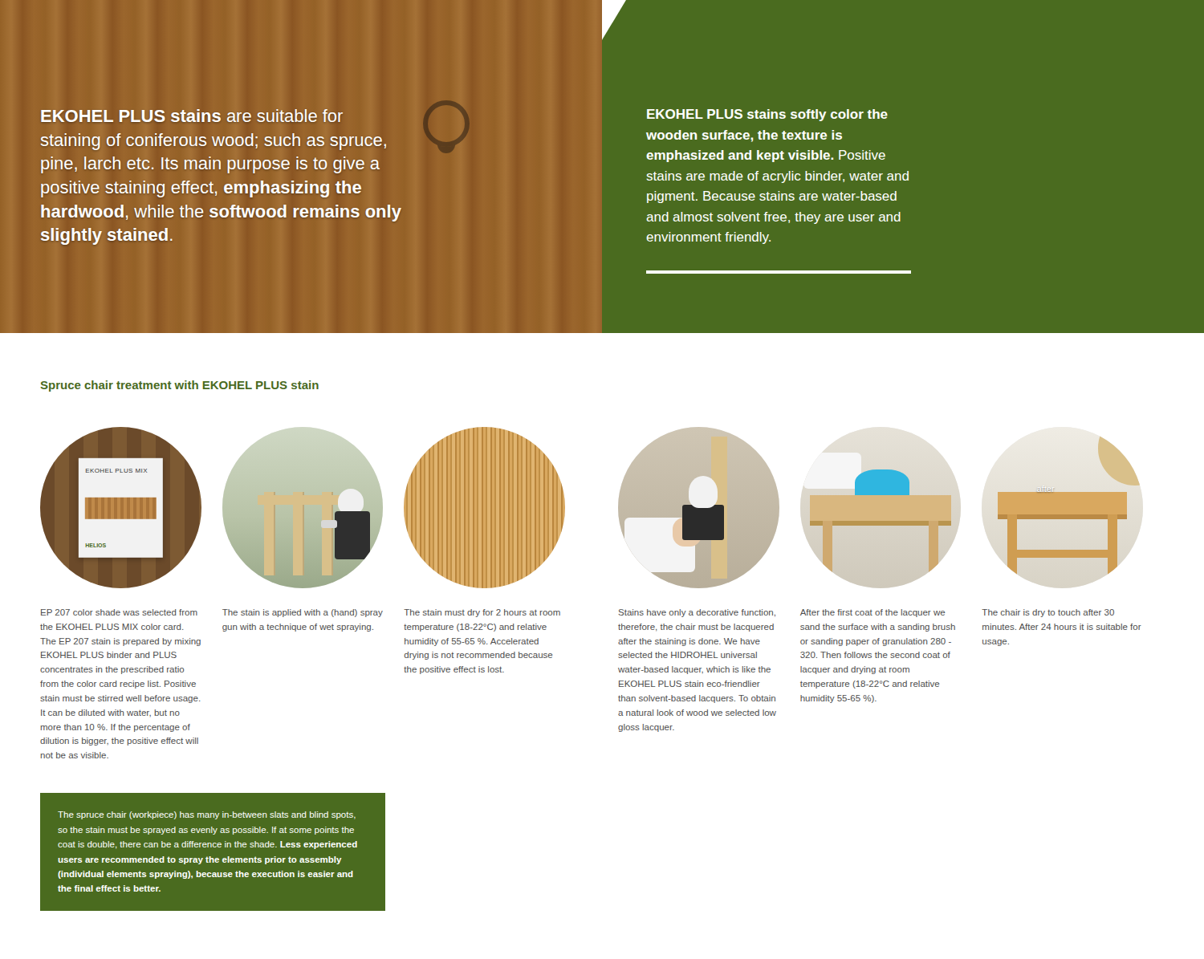EKOHEL PLUS stains are suitable for staining of coniferous wood; such as spruce, pine, larch etc. Its main purpose is to give a positive staining effect, emphasizing the hardwood, while the softwood remains only slightly stained.
EKOHEL PLUS stains softly color the wooden surface, the texture is emphasized and kept visible. Positive stains are made of acrylic binder, water and pigment. Because stains are water-based and almost solvent free, they are user and environment friendly.
Spruce chair treatment with EKOHEL PLUS stain
1.
EKOHEL PLUS MIX
HELIOS
EP 207 color shade was selected from the EKOHEL PLUS MIX color card. The EP 207 stain is prepared by mixing EKOHEL PLUS binder and PLUS concentrates in the prescribed ratio from the color card recipe list. Positive stain must be stirred well before usage. It can be diluted with water, but no more than 10 %. If the percentage of dilution is bigger, the positive effect will not be as visible.
2.
The stain is applied with a (hand) spray gun with a technique of wet spraying.
3.
The stain must dry for 2 hours at room temperature (18-22°C) and relative humidity of 55-65 %. Accelerated drying is not recommended because the positive effect is lost.
4.
Stains have only a decorative function, therefore, the chair must be lacquered after the staining is done. We have selected the HIDROHEL universal water-based lacquer, which is like the EKOHEL PLUS stain eco-friendlier than solvent-based lacquers. To obtain a natural look of wood we selected low gloss lacquer.
5.
After the first coat of the lacquer we sand the surface with a sanding brush or sanding paper of granulation 280 - 320. Then follows the second coat of lacquer and drying at room temperature (18-22°C and relative humidity 55-65 %).
6.
before
after
The chair is dry to touch after 30 minutes. After 24 hours it is suitable for usage.
The spruce chair (workpiece) has many in-between slats and blind spots, so the stain must be sprayed as evenly as possible. If at some points the coat is double, there can be a difference in the shade. Less experienced users are recommended to spray the elements prior to assembly (individual elements spraying), because the execution is easier and the final effect is better.